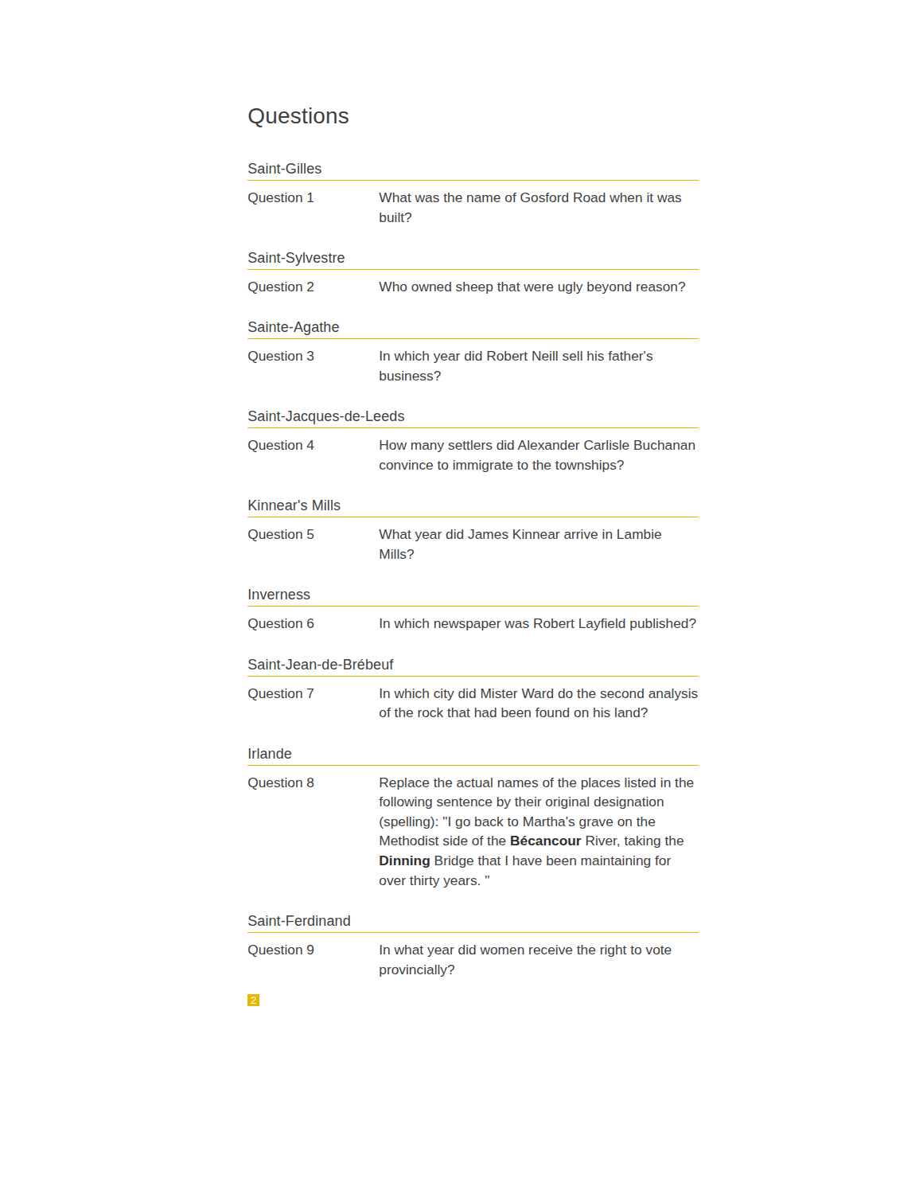Questions
Saint-Gilles
Question 1
What was the name of Gosford Road when it was built?
Saint-Sylvestre
Question 2
Who owned sheep that were ugly beyond reason?
Sainte-Agathe
Question 3
In which year did Robert Neill sell his father's business?
Saint-Jacques-de-Leeds
Question 4
How many settlers did Alexander Carlisle Buchanan convince to immigrate to the townships?
Kinnear's Mills
Question 5
What year did James Kinnear arrive in Lambie Mills?
Inverness
Question 6
In which newspaper was Robert Layfield published?
Saint-Jean-de-Brébeuf
Question 7
In which city did Mister Ward do the second analysis of the rock that had been found on his land?
Irlande
Question 8
Replace the actual names of the places listed in the following sentence by their original designation (spelling): "I go back to Martha's grave on the Methodist side of the Bécancour River, taking the Dinning Bridge that I have been maintaining for over thirty years. "
Saint-Ferdinand
Question 9
In what year did women receive the right to vote provincially?
2